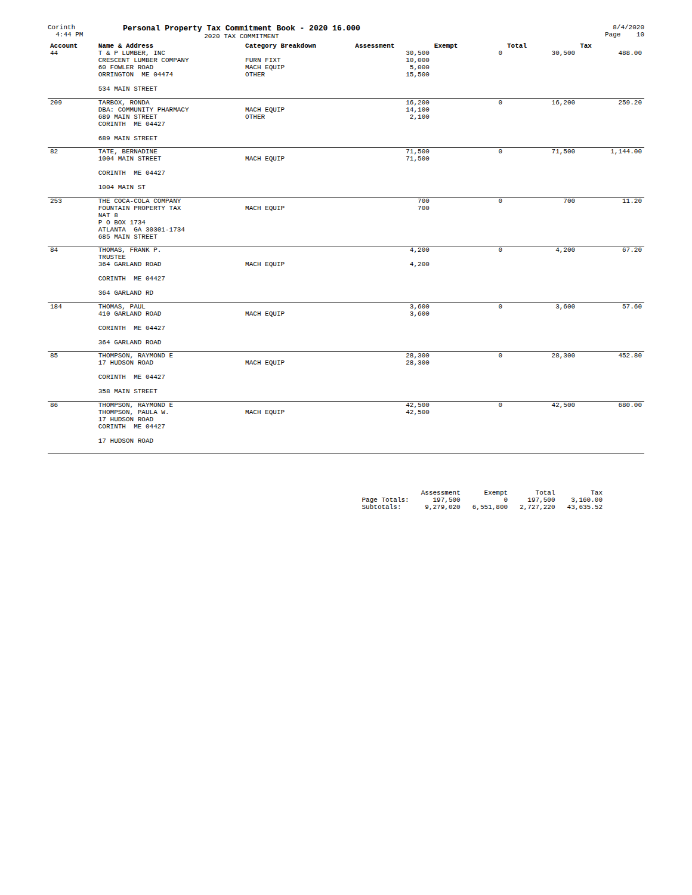Corinth
4:44 PM
Personal Property Tax Commitment Book - 2020 16.000
2020 TAX COMMITMENT
8/4/2020
Page 10
| Account | Name & Address | Category Breakdown | Assessment | Exempt | Total | Tax |
| --- | --- | --- | --- | --- | --- | --- |
| 44 | T & P LUMBER, INC | | 30,500 | 0 | 30,500 | 488.00 |
| | CRESCENT LUMBER COMPANY | FURN FIXT | 10,000 | | | |
| | 60 FOWLER ROAD | MACH EQUIP | 5,000 | | | |
| | ORRINGTON ME 04474 | OTHER | 15,500 | | | |
| | 534 MAIN STREET | | | | | |
| 209 | TARBOX, RONDA | | 16,200 | 0 | 16,200 | 259.20 |
| | DBA: COMMUNITY PHARMACY | MACH EQUIP | 14,100 | | | |
| | 689 MAIN STREET | OTHER | 2,100 | | | |
| | CORINTH ME 04427 | | | | | |
| | 689 MAIN STREET | | | | | |
| 82 | TATE, BERNADINE | | 71,500 | 0 | 71,500 | 1,144.00 |
| | 1004 MAIN STREET | MACH EQUIP | 71,500 | | | |
| | CORINTH ME 04427 | | | | | |
| | 1004 MAIN ST | | | | | |
| 253 | THE COCA-COLA COMPANY | | 700 | 0 | 700 | 11.20 |
| | FOUNTAIN PROPERTY TAX | MACH EQUIP | 700 | | | |
| | NAT 8 | | | | | |
| | P O BOX 1734 | | | | | |
| | ATLANTA GA 30301-1734 | | | | | |
| | 685 MAIN STREET | | | | | |
| 84 | THOMAS, FRANK P. TRUSTEE | | 4,200 | 0 | 4,200 | 67.20 |
| | 364 GARLAND ROAD | MACH EQUIP | 4,200 | | | |
| | CORINTH ME 04427 | | | | | |
| | 364 GARLAND RD | | | | | |
| 184 | THOMAS, PAUL | | 3,600 | 0 | 3,600 | 57.60 |
| | 410 GARLAND ROAD | MACH EQUIP | 3,600 | | | |
| | CORINTH ME 04427 | | | | | |
| | 364 GARLAND ROAD | | | | | |
| 85 | THOMPSON, RAYMOND E | | 28,300 | 0 | 28,300 | 452.80 |
| | 17 HUDSON ROAD | MACH EQUIP | 28,300 | | | |
| | CORINTH ME 04427 | | | | | |
| | 358 MAIN STREET | | | | | |
| 86 | THOMPSON, RAYMOND E | | 42,500 | 0 | 42,500 | 680.00 |
| | THOMPSON, PAULA W. | MACH EQUIP | 42,500 | | | |
| | 17 HUDSON ROAD | | | | | |
| | CORINTH ME 04427 | | | | | |
| | 17 HUDSON ROAD | | | | | |
| | Assessment | Exempt | Total | Tax |
| Page Totals: | 197,500 | 0 | 197,500 | 3,160.00 |
| Subtotals: | 9,279,020 | 6,551,800 | 2,727,220 | 43,635.52 |